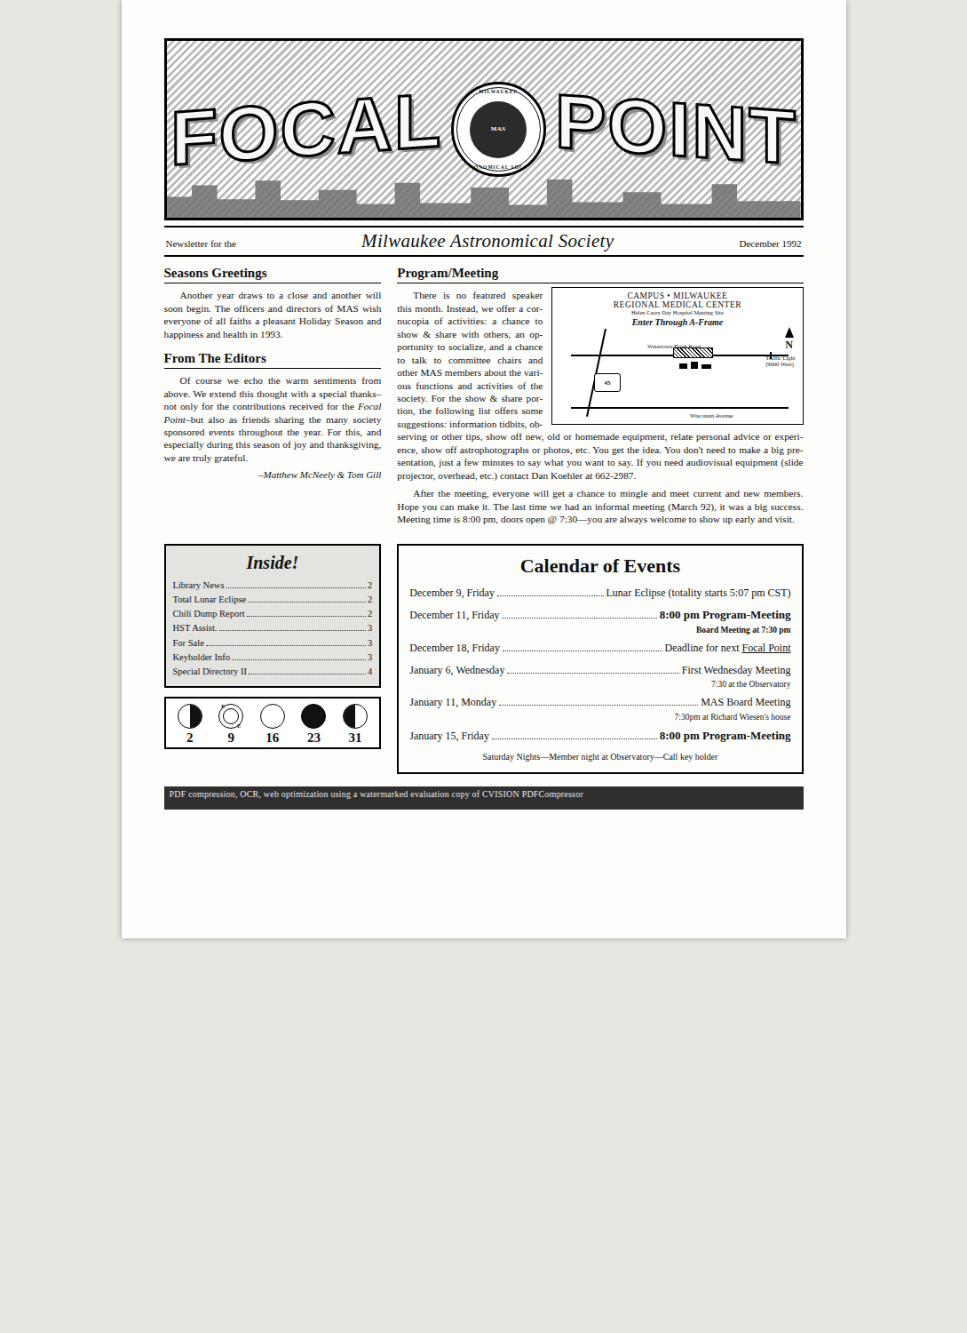FOCAL
MILWAUKEE
MAS
ASTRONOMICAL SOCIETY
POINT
Newsletter for the
Milwaukee Astronomical Society
December 1992
Seasons Greetings
Another year draws to a close and another will soon begin. The officers and directors of MAS wish everyone of all faiths a pleasant Holiday Season and happiness and health in 1993.
From The Editors
Of course we echo the warm sentiments from above. We extend this thought with a special thanks–not only for the contributions received for the Focal Point–but also as friends sharing the many society sponsored events throughout the year. For this, and especially during this season of joy and thanksgiving, we are truly grateful.
–Matthew McNeely & Tom Gill
Program/Meeting
CAMPUS • MILWAUKEE
REGIONAL MEDICAL CENTER
Helen Carey Day Hospital Meeting Site
Enter Through A-Frame
N
Watertown Plank Road
Traffic Light
(9000 West)
45
Wisconsin Avenue
There is no featured speaker this month. Instead, we offer a cornucopia of activities: a chance to show & share with others, an opportunity to socialize, and a chance to talk to committee chairs and other MAS members about the various functions and activities of the society. For the show & share portion, the following list offers some suggestions: information tidbits, observing or other tips, show off new, old or homemade equipment, relate personal advice or experience, show off astrophotographs or photos, etc. You get the idea. You don't need to make a big presentation, just a few minutes to say what you want to say. If you need audiovisual equipment (slide projector, overhead, etc.) contact Dan Koehler at 662-2987.
After the meeting, everyone will get a chance to mingle and meet current and new members. Hope you can make it. The last time we had an informal meeting (March 92), it was a big success. Meeting time is 8:00 pm, doors open @ 7:30—you are always welcome to show up early and visit.
Inside!
Library News 2
Total Lunar Eclipse 2
Chili Dump Report 2
HST Assist. 3
For Sale 3
Keyholder Info 3
Special Directory II 4
E
E
29162331
Calendar of Events
December 9, Friday Lunar Eclipse (totality starts 5:07 pm CST)
December 11, Friday 8:00 pm Program-Meeting
Board Meeting at 7:30 pm
December 18, Friday Deadline for next Focal Point
January 6, Wednesday First Wednesday Meeting
7:30 at the Observatory
January 11, Monday MAS Board Meeting
7:30pm at Richard Wiesen's house
January 15, Friday 8:00 pm Program-Meeting
Saturday Nights—Member night at Observatory—Call key holder
PDF compression, OCR, web optimization using a watermarked evaluation copy of CVISION PDFCompressor